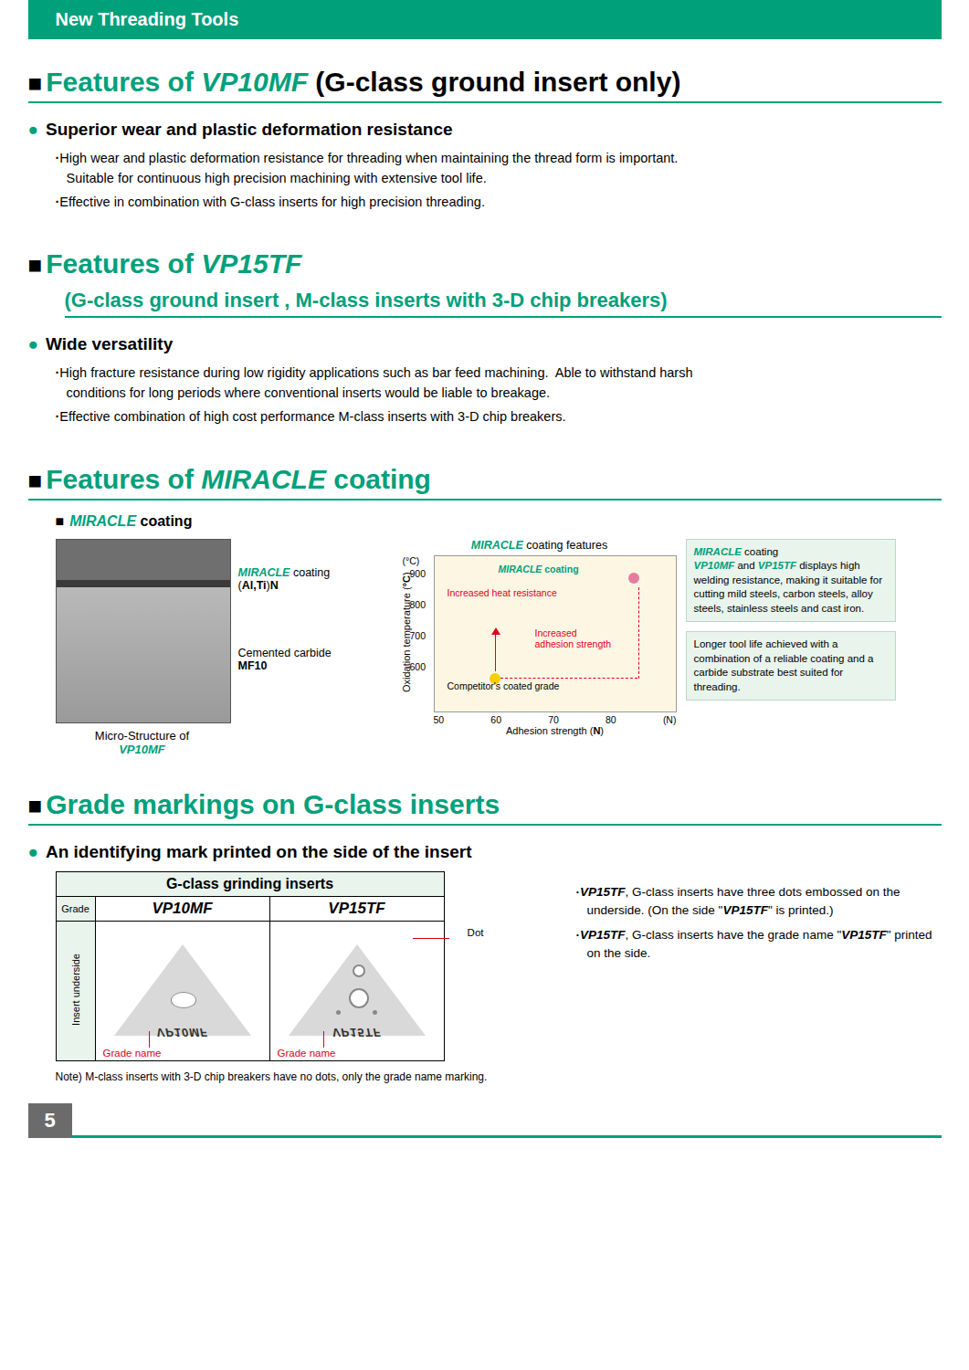New Threading Tools
■Features of VP10MF (G-class ground insert only)
Superior wear and plastic deformation resistance
High wear and plastic deformation resistance for threading when maintaining the thread form is important.
Suitable for continuous high precision machining with extensive tool life.
Effective in combination with G-class inserts for high precision threading.
■Features of VP15TF
(G-class ground insert , M-class inserts with 3-D chip breakers)
Wide versatility
High fracture resistance during low rigidity applications such as bar feed machining. Able to withstand harsh
conditions for long periods where conventional inserts would be liable to breakage.
Effective combination of high cost performance M-class inserts with 3-D chip breakers.
■Features of MIRACLE coating
MIRACLE coating
Micro-Structure ofVP10MF
MIRACLE coating
(Al,Ti)N
Cemented carbide
MF10
MIRACLE coating features
(°C)
Oxidation temperature (°C)
900
800
700
600
MIRACLE coating
Increased heat resistance
Increased
adhesion strength
Competitor's coated grade
50607080(N)
Adhesion strength (N)
MIRACLE coating
VP10MF and VP15TF displays high welding resistance, making it suitable for cutting mild steels, carbon steels, alloy steels, stainless steels and cast iron.
Longer tool life achieved with a combination of a reliable coating and a carbide substrate best suited for threading.
■Grade markings on G-class inserts
An identifying mark printed on the side of the insert
| G-class grinding inserts |
| --- |
| Grade | VP10MF | VP15TF |
| Insert underside | VP10MF Grade name | VP15TF Grade name Dot |
VP15TF, G-class inserts have three dots embossed on the underside. (On the side "VP15TF" is printed.)
VP15TF, G-class inserts have the grade name "VP15TF" printed on the side.
Note) M-class inserts with 3-D chip breakers have no dots, only the grade name marking.
5